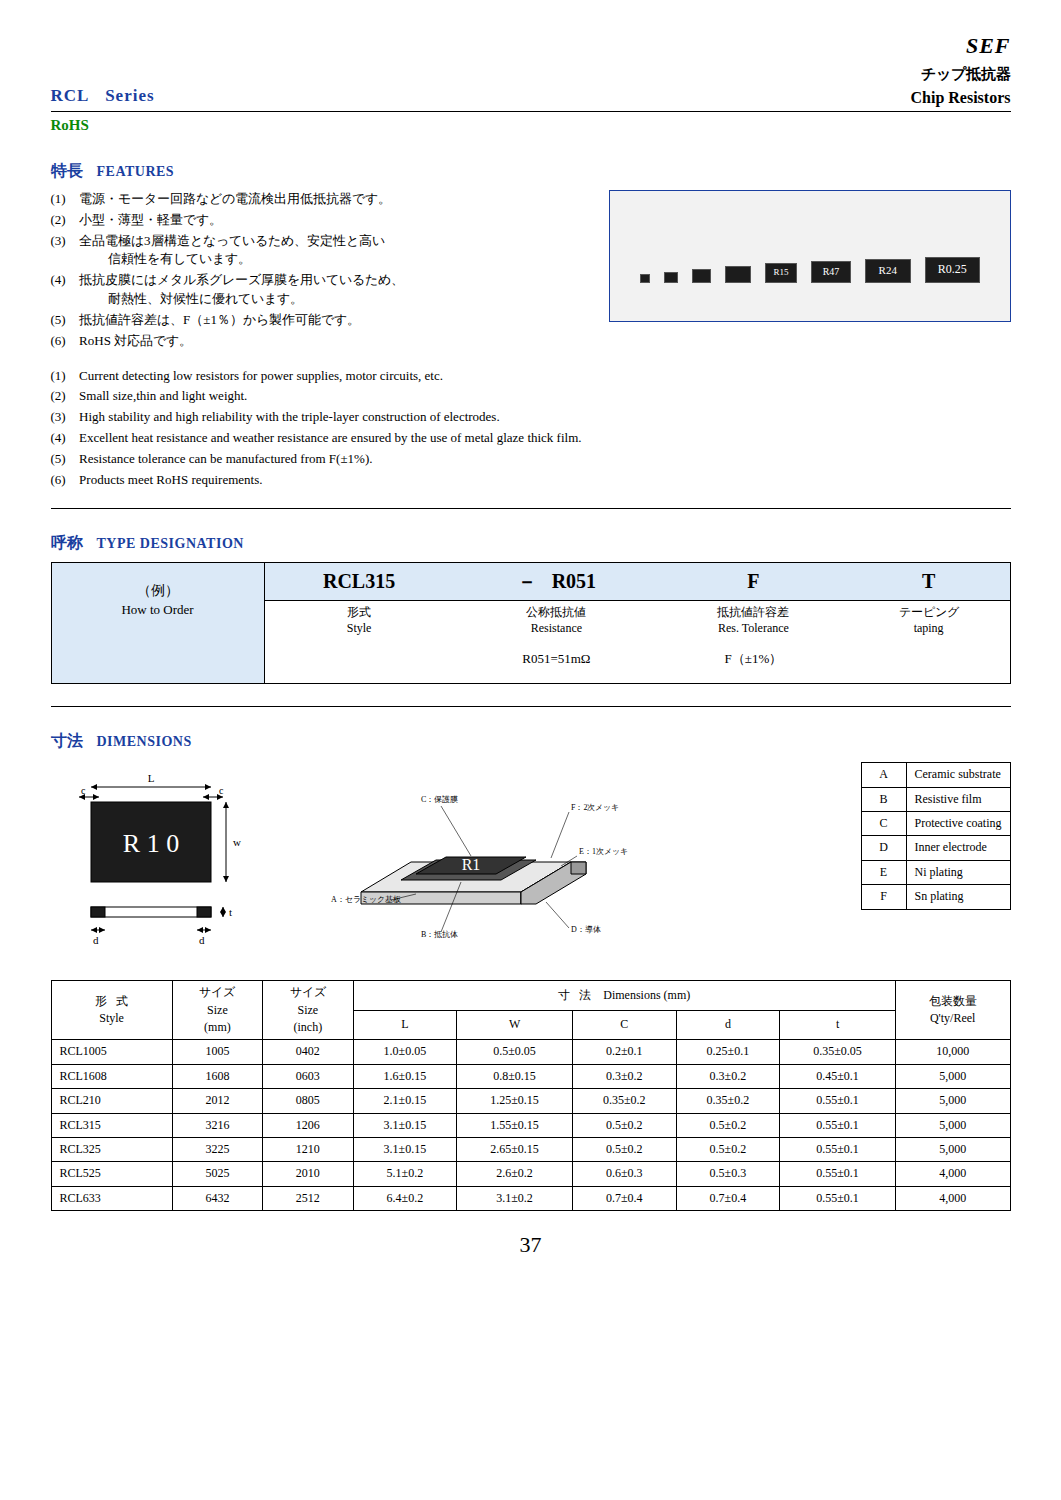SEF
RCL Series
チップ抵抗器 Chip Resistors
RoHS
特長 FEATURES
(1) 電源・モーター回路などの電流検出用低抵抗器です。
(2) 小型・薄型・軽量です。
(3) 全品電極は3層構造となっているため、安定性と高い
信頼性を有しています。
(4) 抵抗皮膜にはメタル系グレーズ厚膜を用いているため、
耐熱性、対候性に優れています。
(5) 抵抗値許容差は、F（±1％）から製作可能です。
(6) RoHS 対応品です。
R15
R47
R24
R0.25
(1) Current detecting low resistors for power supplies, motor circuits, etc.
(2) Small size,thin and light weight.
(3) High stability and high reliability with the triple-layer construction of electrodes.
(4) Excellent heat resistance and weather resistance are ensured by the use of metal glaze thick film.
(5) Resistance tolerance can be manufactured from F(±1%).
(6) Products meet RoHS requirements.
呼称 TYPE DESIGNATION
（例）
How to Order
| RCL315 | － R051 | F | T |
| 形式 Style | 公称抵抗値 Resistance | 抵抗値許容差 Res. Tolerance | テーピング taping |
| | R051=51mΩ | F（±1%） | |
寸法 DIMENSIONS
R 1 0 L c c w t d d
R1 C：保護膜 F：2次メッキ E：1次メッキ A：セラミック基板 B：抵抗体 D：導体
| A | Ceramic substrate |
| B | Resistive film |
| C | Protective coating |
| D | Inner electrode |
| E | Ni plating |
| F | Sn plating |
| 形 式 Style | サイズ Size (mm) | サイズ Size (inch) | 寸 法 Dimensions (mm) | 包装数量 Q'ty/Reel |
| --- | --- | --- | --- | --- |
| L | W | C | d | t |
| RCL1005 | 1005 | 0402 | 1.0±0.05 | 0.5±0.05 | 0.2±0.1 | 0.25±0.1 | 0.35±0.05 | 10,000 |
| RCL1608 | 1608 | 0603 | 1.6±0.15 | 0.8±0.15 | 0.3±0.2 | 0.3±0.2 | 0.45±0.1 | 5,000 |
| RCL210 | 2012 | 0805 | 2.1±0.15 | 1.25±0.15 | 0.35±0.2 | 0.35±0.2 | 0.55±0.1 | 5,000 |
| RCL315 | 3216 | 1206 | 3.1±0.15 | 1.55±0.15 | 0.5±0.2 | 0.5±0.2 | 0.55±0.1 | 5,000 |
| RCL325 | 3225 | 1210 | 3.1±0.15 | 2.65±0.15 | 0.5±0.2 | 0.5±0.2 | 0.55±0.1 | 5,000 |
| RCL525 | 5025 | 2010 | 5.1±0.2 | 2.6±0.2 | 0.6±0.3 | 0.5±0.3 | 0.55±0.1 | 4,000 |
| RCL633 | 6432 | 2512 | 6.4±0.2 | 3.1±0.2 | 0.7±0.4 | 0.7±0.4 | 0.55±0.1 | 4,000 |
37